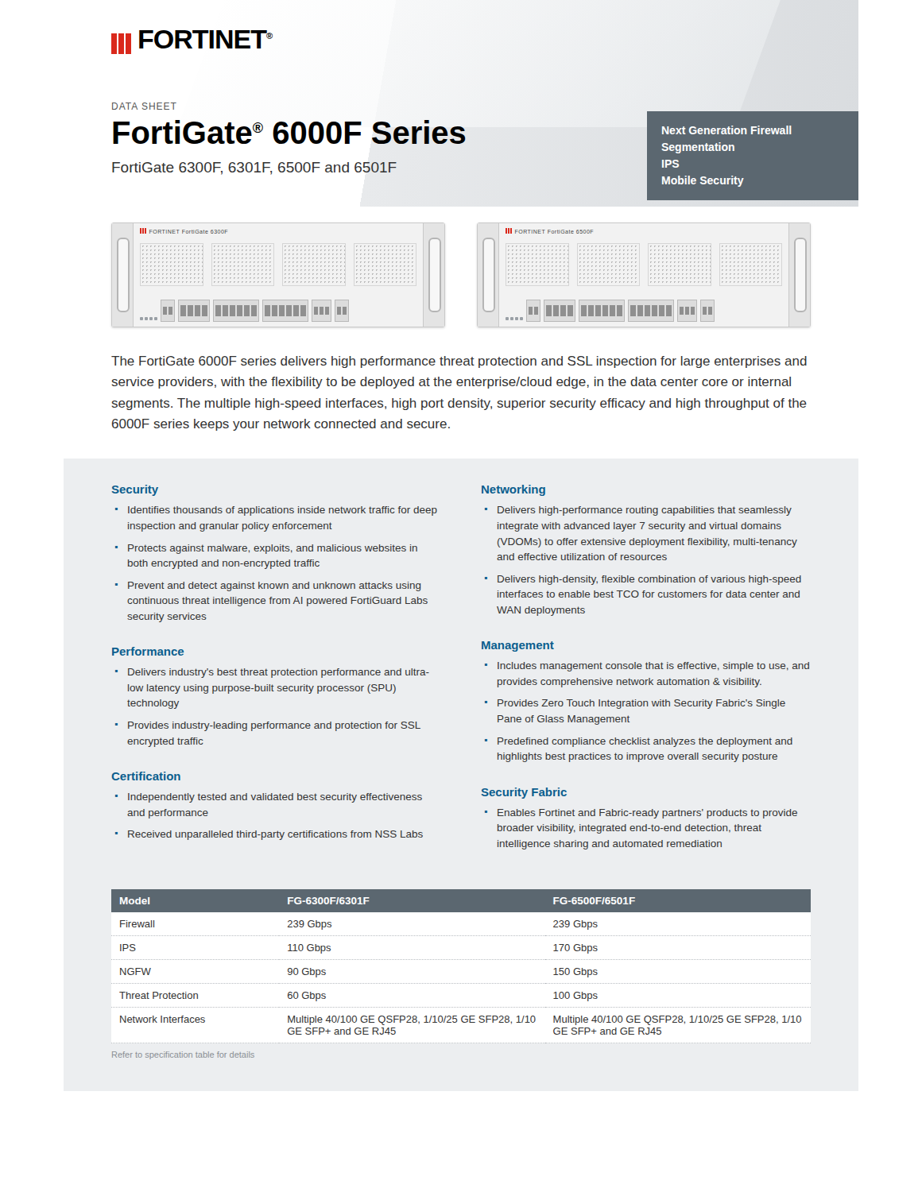FORTINET®
DATA SHEET
FortiGate® 6000F Series
FortiGate 6300F, 6301F, 6500F and 6501F
Next Generation Firewall
Segmentation
IPS
Mobile Security
FORTINET FortiGate 6300F
FORTINET FortiGate 6500F
The FortiGate 6000F series delivers high performance threat protection and SSL inspection for large enterprises and service providers, with the flexibility to be deployed at the enterprise/cloud edge, in the data center core or internal segments. The multiple high-speed interfaces, high port density, superior security efficacy and high throughput of the 6000F series keeps your network connected and secure.
Security
Identifies thousands of applications inside network traffic for deep inspection and granular policy enforcement
Protects against malware, exploits, and malicious websites in both encrypted and non-encrypted traffic
Prevent and detect against known and unknown attacks using continuous threat intelligence from AI powered FortiGuard Labs security services
Performance
Delivers industry's best threat protection performance and ultra-low latency using purpose-built security processor (SPU) technology
Provides industry-leading performance and protection for SSL encrypted traffic
Certification
Independently tested and validated best security effectiveness and performance
Received unparalleled third-party certifications from NSS Labs
Networking
Delivers high-performance routing capabilities that seamlessly integrate with advanced layer 7 security and virtual domains (VDOMs) to offer extensive deployment flexibility, multi-tenancy and effective utilization of resources
Delivers high-density, flexible combination of various high-speed interfaces to enable best TCO for customers for data center and WAN deployments
Management
Includes management console that is effective, simple to use, and provides comprehensive network automation & visibility.
Provides Zero Touch Integration with Security Fabric's Single Pane of Glass Management
Predefined compliance checklist analyzes the deployment and highlights best practices to improve overall security posture
Security Fabric
Enables Fortinet and Fabric-ready partners' products to provide broader visibility, integrated end-to-end detection, threat intelligence sharing and automated remediation
| Model | FG-6300F/6301F | FG-6500F/6501F |
| --- | --- | --- |
| Firewall | 239 Gbps | 239 Gbps |
| IPS | 110 Gbps | 170 Gbps |
| NGFW | 90 Gbps | 150 Gbps |
| Threat Protection | 60 Gbps | 100 Gbps |
| Network Interfaces | Multiple 40/100 GE QSFP28, 1/10/25 GE SFP28, 1/10 GE SFP+ and GE RJ45 | Multiple 40/100 GE QSFP28, 1/10/25 GE SFP28, 1/10 GE SFP+ and GE RJ45 |
Refer to specification table for details